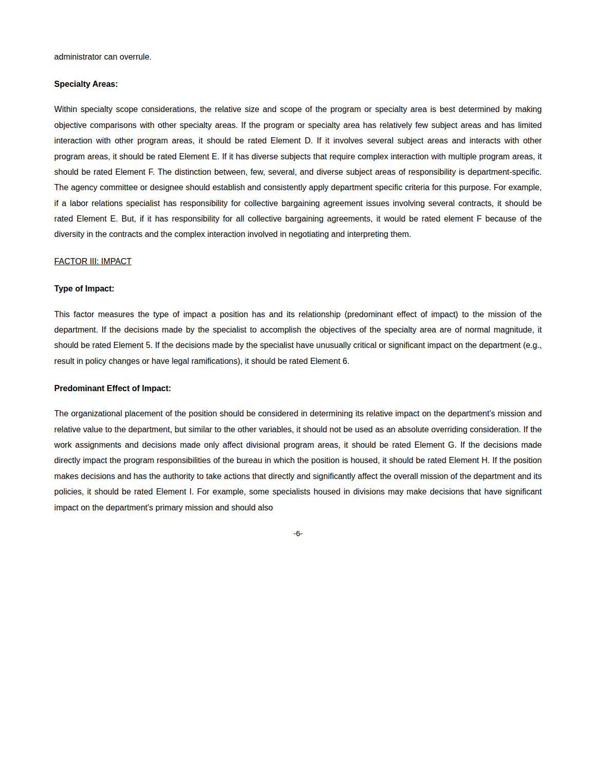administrator can overrule.
Specialty Areas:
Within specialty scope considerations, the relative size and scope of the program or specialty area is best determined by making objective comparisons with other specialty areas. If the program or specialty area has relatively few subject areas and has limited interaction with other program areas, it should be rated Element D. If it involves several subject areas and interacts with other program areas, it should be rated Element E. If it has diverse subjects that require complex interaction with multiple program areas, it should be rated Element F. The distinction between, few, several, and diverse subject areas of responsibility is department-specific. The agency committee or designee should establish and consistently apply department specific criteria for this purpose. For example, if a labor relations specialist has responsibility for collective bargaining agreement issues involving several contracts, it should be rated Element E. But, if it has responsibility for all collective bargaining agreements, it would be rated element F because of the diversity in the contracts and the complex interaction involved in negotiating and interpreting them.
FACTOR III: IMPACT
Type of Impact:
This factor measures the type of impact a position has and its relationship (predominant effect of impact) to the mission of the department. If the decisions made by the specialist to accomplish the objectives of the specialty area are of normal magnitude, it should be rated Element 5. If the decisions made by the specialist have unusually critical or significant impact on the department (e.g., result in policy changes or have legal ramifications), it should be rated Element 6.
Predominant Effect of Impact:
The organizational placement of the position should be considered in determining its relative impact on the department's mission and relative value to the department, but similar to the other variables, it should not be used as an absolute overriding consideration. If the work assignments and decisions made only affect divisional program areas, it should be rated Element G. If the decisions made directly impact the program responsibilities of the bureau in which the position is housed, it should be rated Element H. If the position makes decisions and has the authority to take actions that directly and significantly affect the overall mission of the department and its policies, it should be rated Element I. For example, some specialists housed in divisions may make decisions that have significant impact on the department's primary mission and should also
-6-